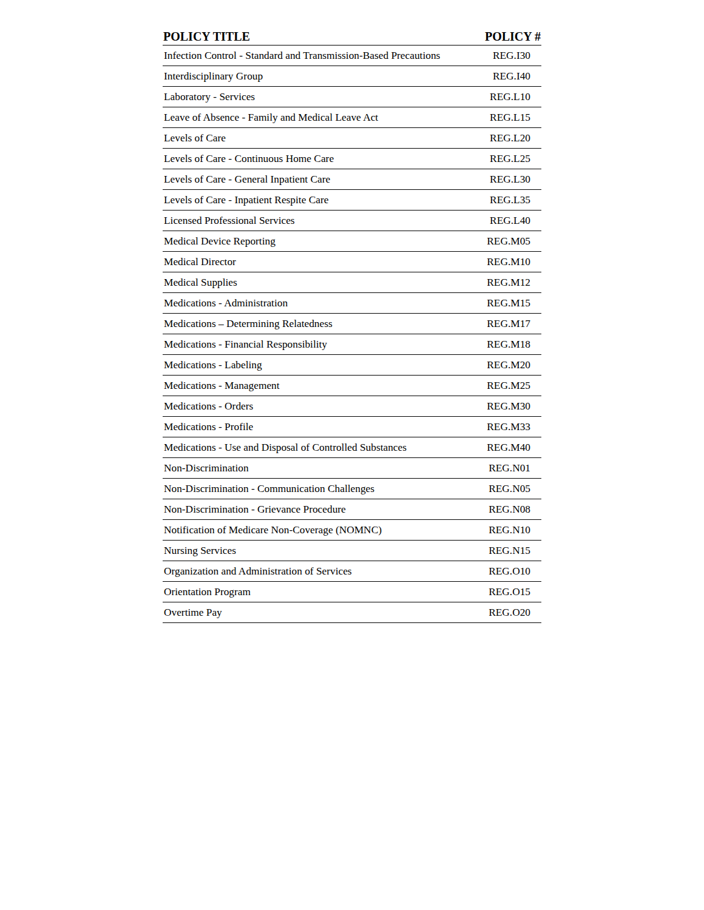| POLICY TITLE | POLICY # |
| --- | --- |
| Infection Control - Standard and Transmission-Based Precautions | REG.I30 |
| Interdisciplinary Group | REG.I40 |
| Laboratory - Services | REG.L10 |
| Leave of Absence - Family and Medical Leave Act | REG.L15 |
| Levels of Care | REG.L20 |
| Levels of Care - Continuous Home Care | REG.L25 |
| Levels of Care - General Inpatient Care | REG.L30 |
| Levels of Care - Inpatient Respite Care | REG.L35 |
| Licensed Professional Services | REG.L40 |
| Medical Device Reporting | REG.M05 |
| Medical Director | REG.M10 |
| Medical Supplies | REG.M12 |
| Medications - Administration | REG.M15 |
| Medications – Determining Relatedness | REG.M17 |
| Medications - Financial Responsibility | REG.M18 |
| Medications - Labeling | REG.M20 |
| Medications - Management | REG.M25 |
| Medications - Orders | REG.M30 |
| Medications - Profile | REG.M33 |
| Medications - Use and Disposal of Controlled Substances | REG.M40 |
| Non-Discrimination | REG.N01 |
| Non-Discrimination - Communication Challenges | REG.N05 |
| Non-Discrimination - Grievance Procedure | REG.N08 |
| Notification of Medicare Non-Coverage (NOMNC) | REG.N10 |
| Nursing Services | REG.N15 |
| Organization and Administration of Services | REG.O10 |
| Orientation Program | REG.O15 |
| Overtime Pay | REG.O20 |